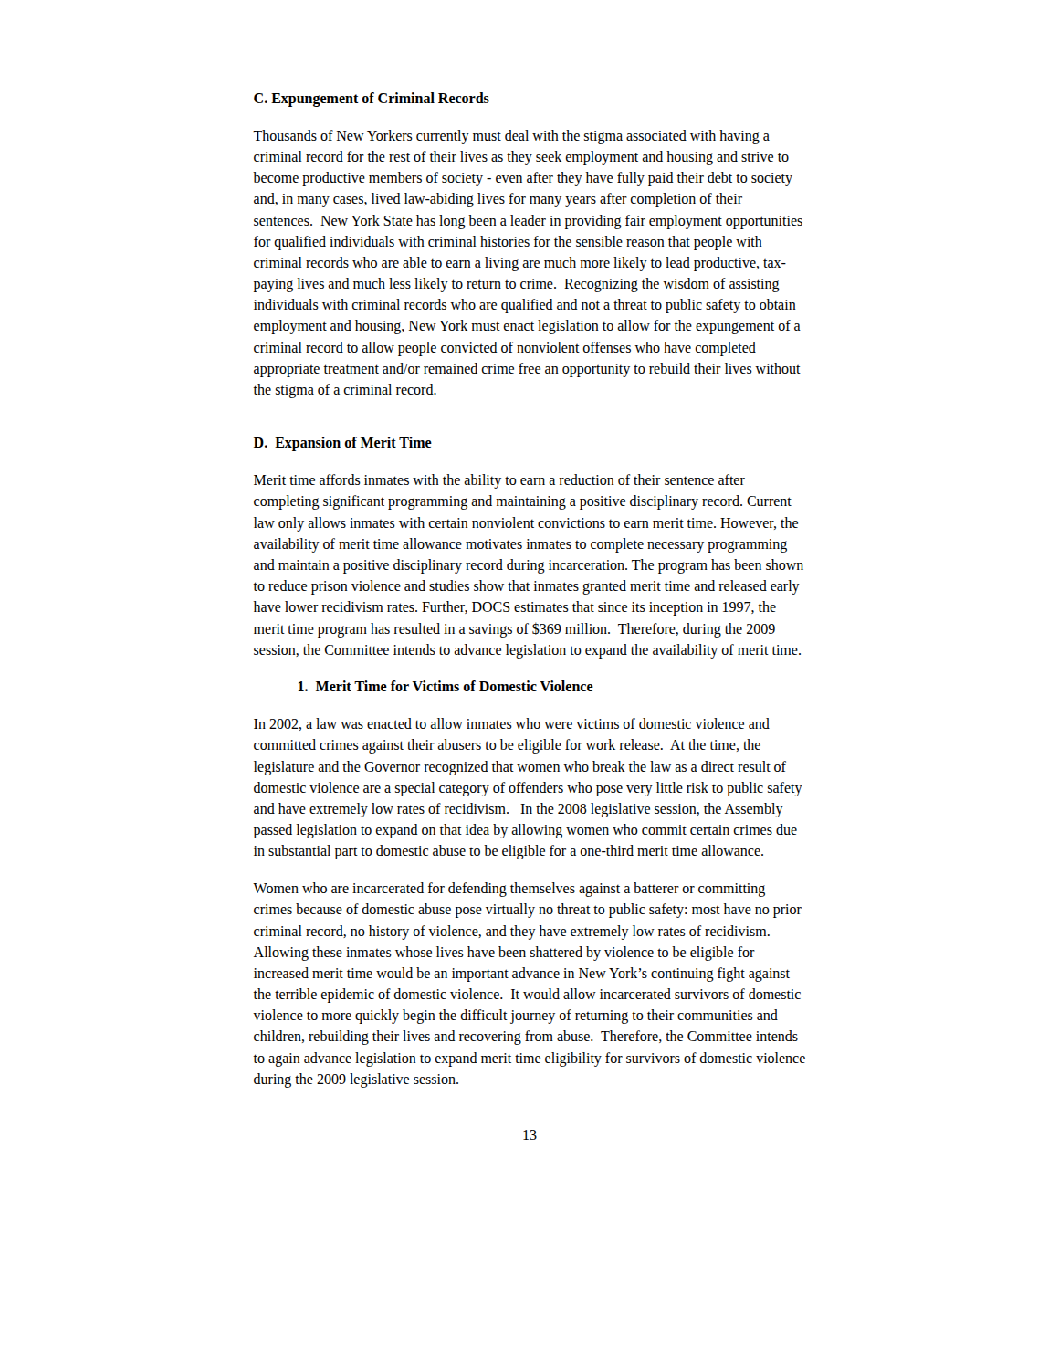C. Expungement of Criminal Records
Thousands of New Yorkers currently must deal with the stigma associated with having a criminal record for the rest of their lives as they seek employment and housing and strive to become productive members of society - even after they have fully paid their debt to society and, in many cases, lived law-abiding lives for many years after completion of their sentences. New York State has long been a leader in providing fair employment opportunities for qualified individuals with criminal histories for the sensible reason that people with criminal records who are able to earn a living are much more likely to lead productive, tax-paying lives and much less likely to return to crime. Recognizing the wisdom of assisting individuals with criminal records who are qualified and not a threat to public safety to obtain employment and housing, New York must enact legislation to allow for the expungement of a criminal record to allow people convicted of nonviolent offenses who have completed appropriate treatment and/or remained crime free an opportunity to rebuild their lives without the stigma of a criminal record.
D. Expansion of Merit Time
Merit time affords inmates with the ability to earn a reduction of their sentence after completing significant programming and maintaining a positive disciplinary record. Current law only allows inmates with certain nonviolent convictions to earn merit time. However, the availability of merit time allowance motivates inmates to complete necessary programming and maintain a positive disciplinary record during incarceration. The program has been shown to reduce prison violence and studies show that inmates granted merit time and released early have lower recidivism rates. Further, DOCS estimates that since its inception in 1997, the merit time program has resulted in a savings of $369 million. Therefore, during the 2009 session, the Committee intends to advance legislation to expand the availability of merit time.
1. Merit Time for Victims of Domestic Violence
In 2002, a law was enacted to allow inmates who were victims of domestic violence and committed crimes against their abusers to be eligible for work release. At the time, the legislature and the Governor recognized that women who break the law as a direct result of domestic violence are a special category of offenders who pose very little risk to public safety and have extremely low rates of recidivism. In the 2008 legislative session, the Assembly passed legislation to expand on that idea by allowing women who commit certain crimes due in substantial part to domestic abuse to be eligible for a one-third merit time allowance.
Women who are incarcerated for defending themselves against a batterer or committing crimes because of domestic abuse pose virtually no threat to public safety: most have no prior criminal record, no history of violence, and they have extremely low rates of recidivism. Allowing these inmates whose lives have been shattered by violence to be eligible for increased merit time would be an important advance in New York’s continuing fight against the terrible epidemic of domestic violence. It would allow incarcerated survivors of domestic violence to more quickly begin the difficult journey of returning to their communities and children, rebuilding their lives and recovering from abuse. Therefore, the Committee intends to again advance legislation to expand merit time eligibility for survivors of domestic violence during the 2009 legislative session.
13